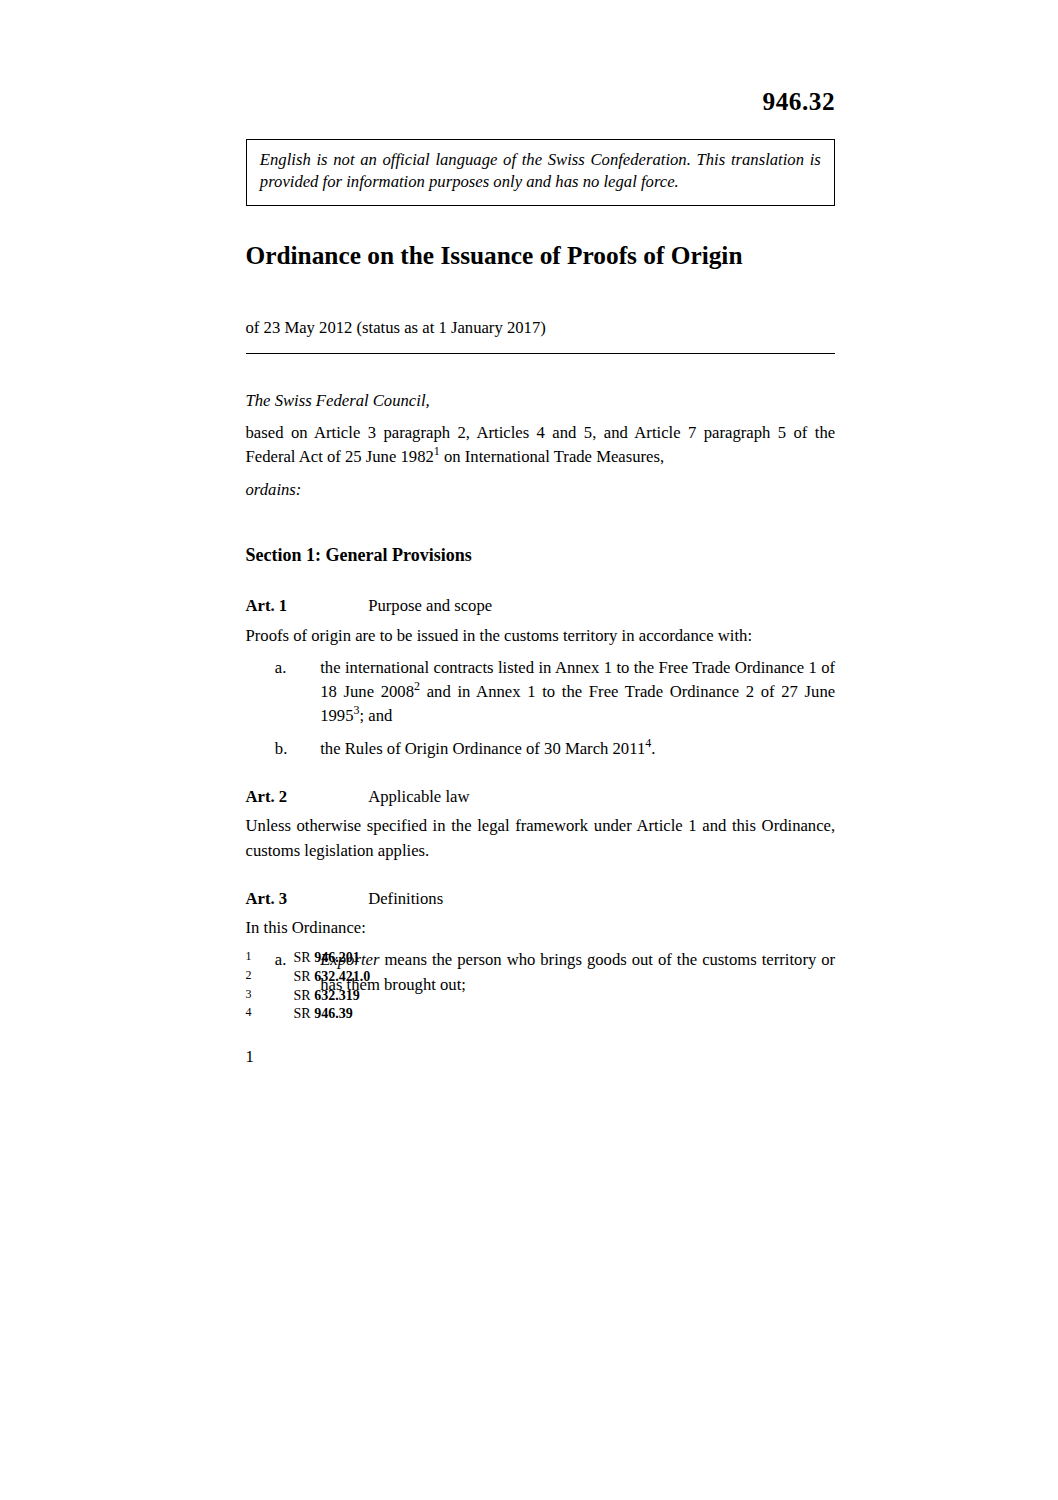946.32
English is not an official language of the Swiss Confederation. This translation is provided for information purposes only and has no legal force.
Ordinance on the Issuance of Proofs of Origin
of 23 May 2012 (status as at 1 January 2017)
The Swiss Federal Council,
based on Article 3 paragraph 2, Articles 4 and 5, and Article 7 paragraph 5 of the Federal Act of 25 June 19821 on International Trade Measures,
ordains:
Section 1: General Provisions
Art. 1 Purpose and scope
Proofs of origin are to be issued in the customs territory in accordance with:
a. the international contracts listed in Annex 1 to the Free Trade Ordinance 1 of 18 June 20082 and in Annex 1 to the Free Trade Ordinance 2 of 27 June 19953; and
b. the Rules of Origin Ordinance of 30 March 20114.
Art. 2 Applicable law
Unless otherwise specified in the legal framework under Article 1 and this Ordinance, customs legislation applies.
Art. 3 Definitions
In this Ordinance:
a. Exporter means the person who brings goods out of the customs territory or has them brought out;
| 1 | SR 946.201 |
| 2 | SR 632.421.0 |
| 3 | SR 632.319 |
| 4 | SR 946.39 |
1